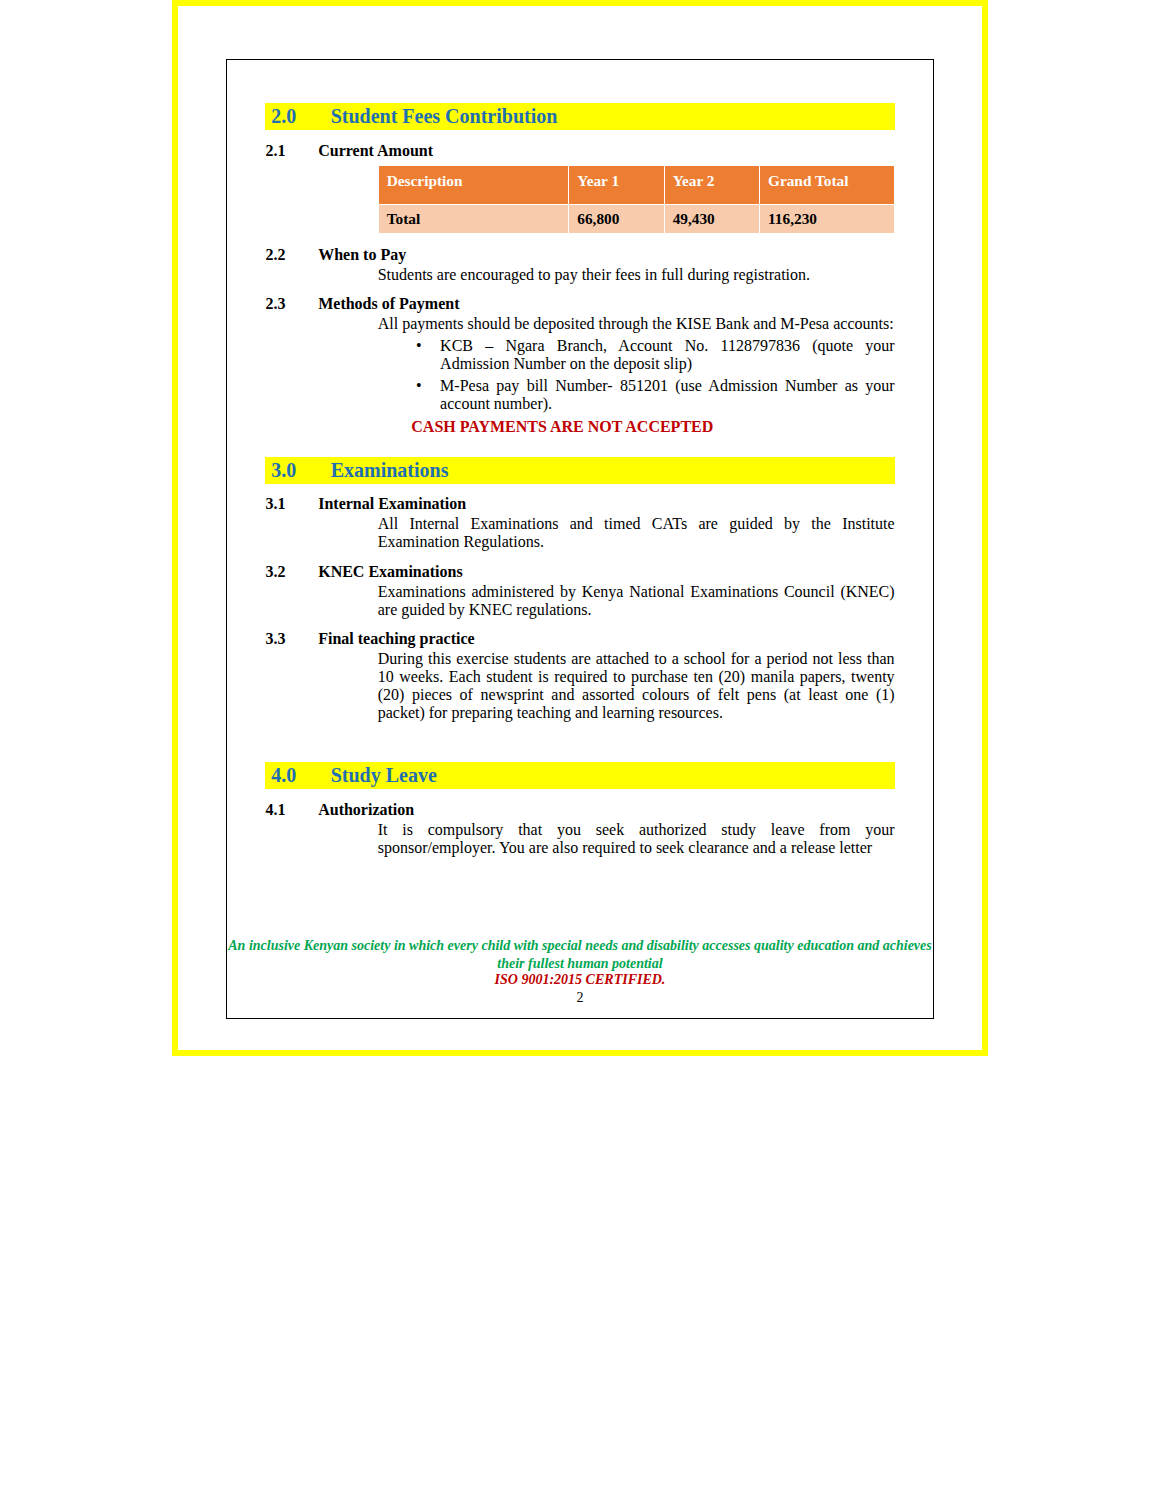2.0 Student Fees Contribution
2.1 Current Amount
| Description | Year 1 | Year 2 | Grand Total |
| --- | --- | --- | --- |
| Total | 66,800 | 49,430 | 116,230 |
2.2 When to Pay
Students are encouraged to pay their fees in full during registration.
2.3 Methods of Payment
All payments should be deposited through the KISE Bank and M-Pesa accounts:
KCB – Ngara Branch, Account No. 1128797836 (quote your Admission Number on the deposit slip)
M-Pesa pay bill Number- 851201 (use Admission Number as your account number).
CASH PAYMENTS ARE NOT ACCEPTED
3.0 Examinations
3.1 Internal Examination
All Internal Examinations and timed CATs are guided by the Institute Examination Regulations.
3.2 KNEC Examinations
Examinations administered by Kenya National Examinations Council (KNEC) are guided by KNEC regulations.
3.3 Final teaching practice
During this exercise students are attached to a school for a period not less than 10 weeks. Each student is required to purchase ten (20) manila papers, twenty (20) pieces of newsprint and assorted colours of felt pens (at least one (1) packet) for preparing teaching and learning resources.
4.0 Study Leave
4.1 Authorization
It is compulsory that you seek authorized study leave from your sponsor/employer. You are also required to seek clearance and a release letter
An inclusive Kenyan society in which every child with special needs and disability accesses quality education and achieves
their fullest human potential
ISO 9001:2015 CERTIFIED.
2